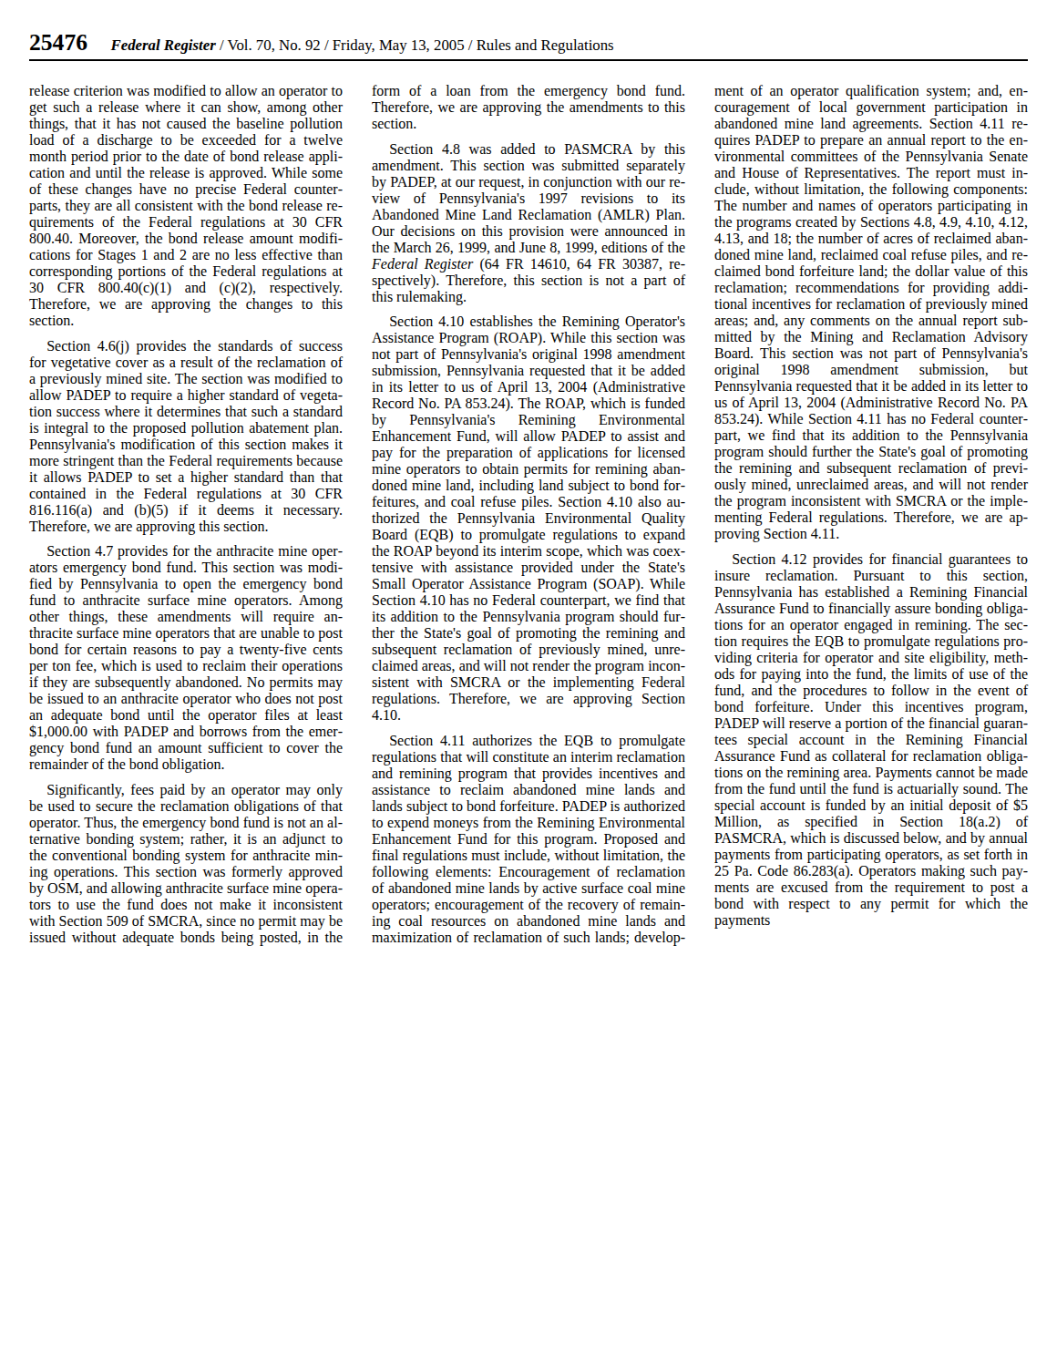25476 Federal Register / Vol. 70, No. 92 / Friday, May 13, 2005 / Rules and Regulations
release criterion was modified to allow an operator to get such a release where it can show, among other things, that it has not caused the baseline pollution load of a discharge to be exceeded for a twelve month period prior to the date of bond release application and until the release is approved. While some of these changes have no precise Federal counterparts, they are all consistent with the bond release requirements of the Federal regulations at 30 CFR 800.40. Moreover, the bond release amount modifications for Stages 1 and 2 are no less effective than corresponding portions of the Federal regulations at 30 CFR 800.40(c)(1) and (c)(2), respectively. Therefore, we are approving the changes to this section.
Section 4.6(j) provides the standards of success for vegetative cover as a result of the reclamation of a previously mined site. The section was modified to allow PADEP to require a higher standard of vegetation success where it determines that such a standard is integral to the proposed pollution abatement plan. Pennsylvania's modification of this section makes it more stringent than the Federal requirements because it allows PADEP to set a higher standard than that contained in the Federal regulations at 30 CFR 816.116(a) and (b)(5) if it deems it necessary. Therefore, we are approving this section.
Section 4.7 provides for the anthracite mine operators emergency bond fund. This section was modified by Pennsylvania to open the emergency bond fund to anthracite surface mine operators. Among other things, these amendments will require anthracite surface mine operators that are unable to post bond for certain reasons to pay a twenty-five cents per ton fee, which is used to reclaim their operations if they are subsequently abandoned. No permits may be issued to an anthracite operator who does not post an adequate bond until the operator files at least $1,000.00 with PADEP and borrows from the emergency bond fund an amount sufficient to cover the remainder of the bond obligation.
Significantly, fees paid by an operator may only be used to secure the reclamation obligations of that operator. Thus, the emergency bond fund is not an alternative bonding system; rather, it is an adjunct to the conventional bonding system for anthracite mining operations. This section was formerly approved by OSM, and allowing anthracite surface mine operators to use the fund does not make it inconsistent with Section 509 of SMCRA, since no permit may be issued without adequate bonds being posted, in the form of a loan from the emergency bond fund. Therefore, we are approving the amendments to this section.
Section 4.8 was added to PASMCRA by this amendment. This section was submitted separately by PADEP, at our request, in conjunction with our review of Pennsylvania's 1997 revisions to its Abandoned Mine Land Reclamation (AMLR) Plan. Our decisions on this provision were announced in the March 26, 1999, and June 8, 1999, editions of the Federal Register (64 FR 14610, 64 FR 30387, respectively). Therefore, this section is not a part of this rulemaking.
Section 4.10 establishes the Remining Operator's Assistance Program (ROAP). While this section was not part of Pennsylvania's original 1998 amendment submission, Pennsylvania requested that it be added in its letter to us of April 13, 2004 (Administrative Record No. PA 853.24). The ROAP, which is funded by Pennsylvania's Remining Environmental Enhancement Fund, will allow PADEP to assist and pay for the preparation of applications for licensed mine operators to obtain permits for remining abandoned mine land, including land subject to bond forfeitures, and coal refuse piles. Section 4.10 also authorized the Pennsylvania Environmental Quality Board (EQB) to promulgate regulations to expand the ROAP beyond its interim scope, which was coextensive with assistance provided under the State's Small Operator Assistance Program (SOAP). While Section 4.10 has no Federal counterpart, we find that its addition to the Pennsylvania program should further the State's goal of promoting the remining and subsequent reclamation of previously mined, unreclaimed areas, and will not render the program inconsistent with SMCRA or the implementing Federal regulations. Therefore, we are approving Section 4.10.
Section 4.11 authorizes the EQB to promulgate regulations that will constitute an interim reclamation and remining program that provides incentives and assistance to reclaim abandoned mine lands and lands subject to bond forfeiture. PADEP is authorized to expend moneys from the Remining Environmental Enhancement Fund for this program. Proposed and final regulations must include, without limitation, the following elements: Encouragement of reclamation of abandoned mine lands by active surface coal mine operators; encouragement of the recovery of remaining coal resources on abandoned mine lands and maximization of reclamation of such lands; development of an operator qualification system; and, encouragement of local government participation in abandoned mine land agreements. Section 4.11 requires PADEP to prepare an annual report to the environmental committees of the Pennsylvania Senate and House of Representatives. The report must include, without limitation, the following components: The number and names of operators participating in the programs created by Sections 4.8, 4.9, 4.10, 4.12, 4.13, and 18; the number of acres of reclaimed abandoned mine land, reclaimed coal refuse piles, and reclaimed bond forfeiture land; the dollar value of this reclamation; recommendations for providing additional incentives for reclamation of previously mined areas; and, any comments on the annual report submitted by the Mining and Reclamation Advisory Board. This section was not part of Pennsylvania's original 1998 amendment submission, but Pennsylvania requested that it be added in its letter to us of April 13, 2004 (Administrative Record No. PA 853.24). While Section 4.11 has no Federal counterpart, we find that its addition to the Pennsylvania program should further the State's goal of promoting the remining and subsequent reclamation of previously mined, unreclaimed areas, and will not render the program inconsistent with SMCRA or the implementing Federal regulations. Therefore, we are approving Section 4.11.
Section 4.12 provides for financial guarantees to insure reclamation. Pursuant to this section, Pennsylvania has established a Remining Financial Assurance Fund to financially assure bonding obligations for an operator engaged in remining. The section requires the EQB to promulgate regulations providing criteria for operator and site eligibility, methods for paying into the fund, the limits of use of the fund, and the procedures to follow in the event of bond forfeiture. Under this incentives program, PADEP will reserve a portion of the financial guarantees special account in the Remining Financial Assurance Fund as collateral for reclamation obligations on the remining area. Payments cannot be made from the fund until the fund is actuarially sound. The special account is funded by an initial deposit of $5 Million, as specified in Section 18(a.2) of PASMCRA, which is discussed below, and by annual payments from participating operators, as set forth in 25 Pa. Code 86.283(a). Operators making such payments are excused from the requirement to post a bond with respect to any permit for which the payments